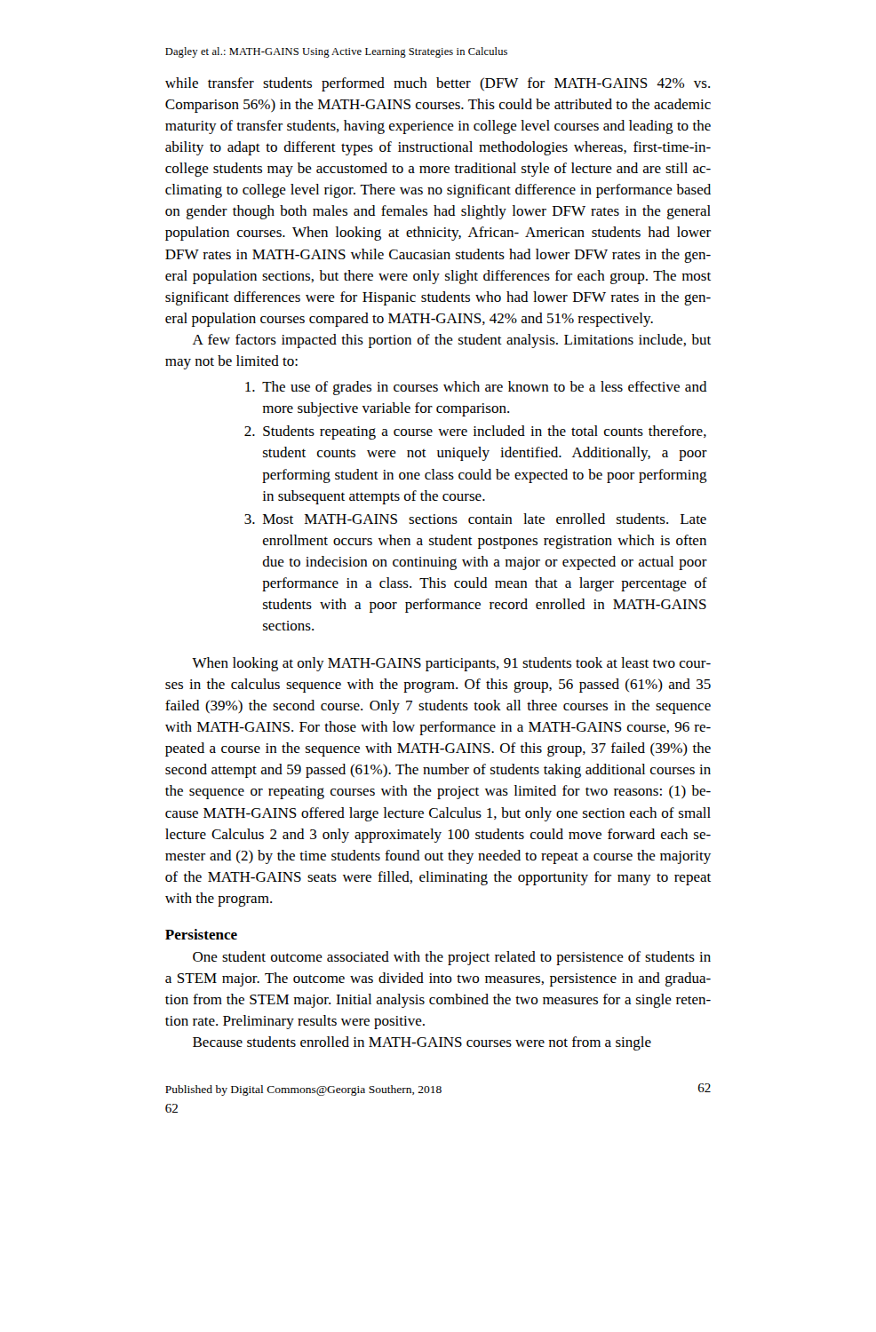Dagley et al.: MATH-GAINS Using Active Learning Strategies in Calculus
while transfer students performed much better (DFW for MATH-GAINS 42% vs. Comparison 56%) in the MATH-GAINS courses. This could be attributed to the academic maturity of transfer students, having experience in college level courses and leading to the ability to adapt to different types of instructional methodologies whereas, first-time-in-college students may be accustomed to a more traditional style of lecture and are still acclimating to college level rigor. There was no significant difference in performance based on gender though both males and females had slightly lower DFW rates in the general population courses. When looking at ethnicity, African- American students had lower DFW rates in MATH-GAINS while Caucasian students had lower DFW rates in the general population sections, but there were only slight differences for each group. The most significant differences were for Hispanic students who had lower DFW rates in the general population courses compared to MATH-GAINS, 42% and 51% respectively.
A few factors impacted this portion of the student analysis. Limitations include, but may not be limited to:
1. The use of grades in courses which are known to be a less effective and more subjective variable for comparison.
2. Students repeating a course were included in the total counts therefore, student counts were not uniquely identified. Additionally, a poor performing student in one class could be expected to be poor performing in subsequent attempts of the course.
3. Most MATH-GAINS sections contain late enrolled students. Late enrollment occurs when a student postpones registration which is often due to indecision on continuing with a major or expected or actual poor performance in a class. This could mean that a larger percentage of students with a poor performance record enrolled in MATH-GAINS sections.
When looking at only MATH-GAINS participants, 91 students took at least two courses in the calculus sequence with the program. Of this group, 56 passed (61%) and 35 failed (39%) the second course. Only 7 students took all three courses in the sequence with MATH-GAINS. For those with low performance in a MATH-GAINS course, 96 repeated a course in the sequence with MATH-GAINS. Of this group, 37 failed (39%) the second attempt and 59 passed (61%). The number of students taking additional courses in the sequence or repeating courses with the project was limited for two reasons: (1) because MATH-GAINS offered large lecture Calculus 1, but only one section each of small lecture Calculus 2 and 3 only approximately 100 students could move forward each semester and (2) by the time students found out they needed to repeat a course the majority of the MATH-GAINS seats were filled, eliminating the opportunity for many to repeat with the program.
Persistence
One student outcome associated with the project related to persistence of students in a STEM major. The outcome was divided into two measures, persistence in and graduation from the STEM major. Initial analysis combined the two measures for a single retention rate. Preliminary results were positive.
Because students enrolled in MATH-GAINS courses were not from a single
Published by Digital Commons@Georgia Southern, 2018
62
62